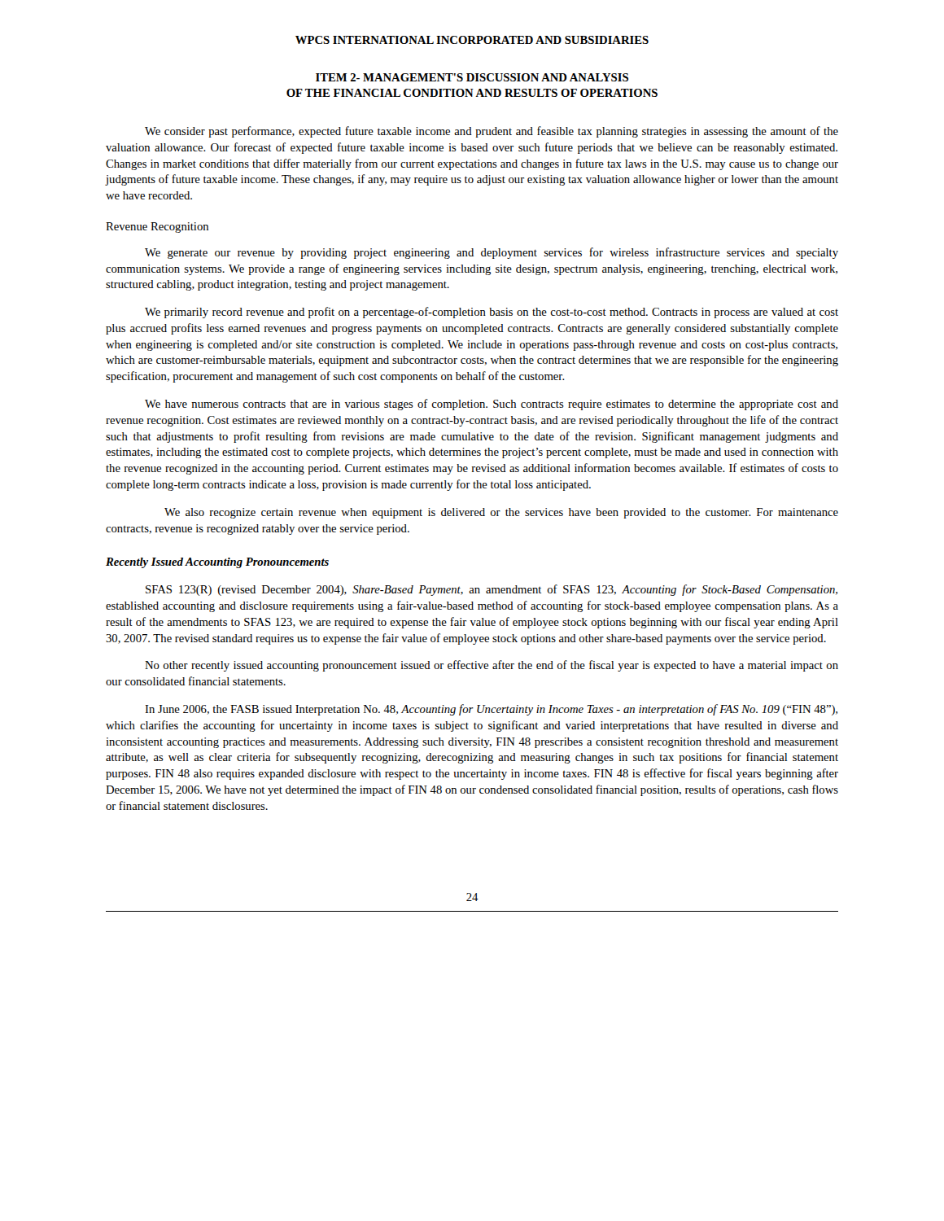WPCS INTERNATIONAL INCORPORATED AND SUBSIDIARIES
ITEM 2- MANAGEMENT'S DISCUSSION AND ANALYSIS
OF THE FINANCIAL CONDITION AND RESULTS OF OPERATIONS
We consider past performance, expected future taxable income and prudent and feasible tax planning strategies in assessing the amount of the valuation allowance. Our forecast of expected future taxable income is based over such future periods that we believe can be reasonably estimated. Changes in market conditions that differ materially from our current expectations and changes in future tax laws in the U.S. may cause us to change our judgments of future taxable income. These changes, if any, may require us to adjust our existing tax valuation allowance higher or lower than the amount we have recorded.
Revenue Recognition
We generate our revenue by providing project engineering and deployment services for wireless infrastructure services and specialty communication systems. We provide a range of engineering services including site design, spectrum analysis, engineering, trenching, electrical work, structured cabling, product integration, testing and project management.
We primarily record revenue and profit on a percentage-of-completion basis on the cost-to-cost method. Contracts in process are valued at cost plus accrued profits less earned revenues and progress payments on uncompleted contracts. Contracts are generally considered substantially complete when engineering is completed and/or site construction is completed. We include in operations pass-through revenue and costs on cost-plus contracts, which are customer-reimbursable materials, equipment and subcontractor costs, when the contract determines that we are responsible for the engineering specification, procurement and management of such cost components on behalf of the customer.
We have numerous contracts that are in various stages of completion. Such contracts require estimates to determine the appropriate cost and revenue recognition. Cost estimates are reviewed monthly on a contract-by-contract basis, and are revised periodically throughout the life of the contract such that adjustments to profit resulting from revisions are made cumulative to the date of the revision. Significant management judgments and estimates, including the estimated cost to complete projects, which determines the project’s percent complete, must be made and used in connection with the revenue recognized in the accounting period. Current estimates may be revised as additional information becomes available. If estimates of costs to complete long-term contracts indicate a loss, provision is made currently for the total loss anticipated.
We also recognize certain revenue when equipment is delivered or the services have been provided to the customer. For maintenance contracts, revenue is recognized ratably over the service period.
Recently Issued Accounting Pronouncements
SFAS 123(R) (revised December 2004), Share-Based Payment, an amendment of SFAS 123, Accounting for Stock-Based Compensation, established accounting and disclosure requirements using a fair-value-based method of accounting for stock-based employee compensation plans. As a result of the amendments to SFAS 123, we are required to expense the fair value of employee stock options beginning with our fiscal year ending April 30, 2007. The revised standard requires us to expense the fair value of employee stock options and other share-based payments over the service period.
No other recently issued accounting pronouncement issued or effective after the end of the fiscal year is expected to have a material impact on our consolidated financial statements.
In June 2006, the FASB issued Interpretation No. 48, Accounting for Uncertainty in Income Taxes - an interpretation of FAS No. 109 (“FIN 48”), which clarifies the accounting for uncertainty in income taxes is subject to significant and varied interpretations that have resulted in diverse and inconsistent accounting practices and measurements. Addressing such diversity, FIN 48 prescribes a consistent recognition threshold and measurement attribute, as well as clear criteria for subsequently recognizing, derecognizing and measuring changes in such tax positions for financial statement purposes. FIN 48 also requires expanded disclosure with respect to the uncertainty in income taxes. FIN 48 is effective for fiscal years beginning after December 15, 2006. We have not yet determined the impact of FIN 48 on our condensed consolidated financial position, results of operations, cash flows or financial statement disclosures.
24